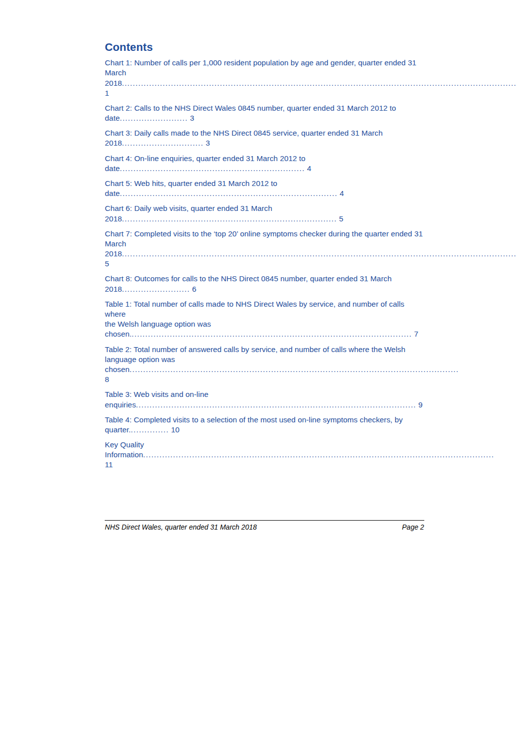Contents
Chart 1: Number of calls per 1,000 resident population by age and gender, quarter ended 31 March 2018................................................................................................................................................. 1
Chart 2: Calls to the NHS Direct Wales 0845 number, quarter ended 31 March 2012 to date......................... 3
Chart 3: Daily calls made to the NHS Direct 0845 service, quarter ended 31 March 2018.............................. 3
Chart 4: On-line enquiries, quarter ended 31 March 2012 to date.................................................................... 4
Chart 5: Web hits, quarter ended 31 March 2012 to date................................................................................ 4
Chart 6: Daily web visits, quarter ended 31 March 2018............................................................................... 5
Chart 7: Completed visits to the ‘top 20’ online symptoms checker during the quarter ended 31 March 2018................................................................................................................................................. 5
Chart 8: Outcomes for calls to the NHS Direct 0845 number, quarter ended 31 March 2018......................... 6
Table 1: Total number of calls made to NHS Direct Wales by service, and number of calls where the Welsh language option was chosen........................................................................................................ 7
Table 2: Total number of answered calls by service, and number of calls where the Welsh language option was chosen......................................................................................................................... 8
Table 3: Web visits and on-line enquiries....................................................................................................... 9
Table 4: Completed visits to a selection of the most used on-line symptoms checkers, by quarter............... 10
Key Quality Information................................................................................................................................. 11
NHS Direct Wales, quarter ended 31 March 2018 Page 2